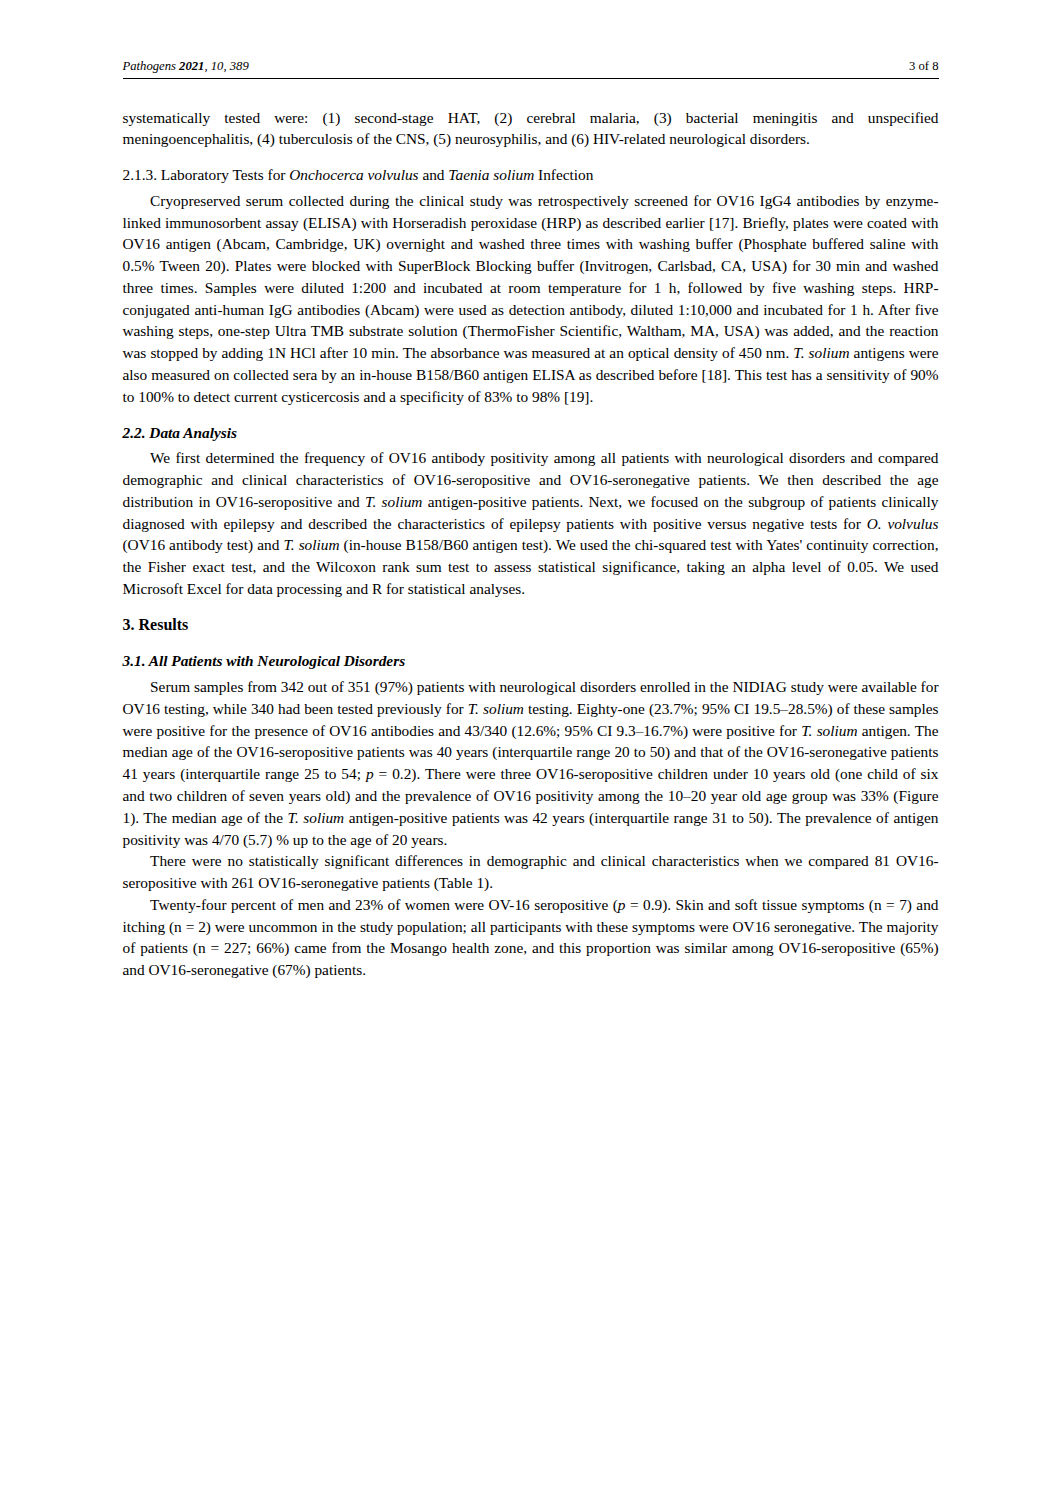Pathogens 2021, 10, 389 3 of 8
systematically tested were: (1) second-stage HAT, (2) cerebral malaria, (3) bacterial meningitis and unspecified meningoencephalitis, (4) tuberculosis of the CNS, (5) neurosyphilis, and (6) HIV-related neurological disorders.
2.1.3. Laboratory Tests for Onchocerca volvulus and Taenia solium Infection
Cryopreserved serum collected during the clinical study was retrospectively screened for OV16 IgG4 antibodies by enzyme-linked immunosorbent assay (ELISA) with Horseradish peroxidase (HRP) as described earlier [17]. Briefly, plates were coated with OV16 antigen (Abcam, Cambridge, UK) overnight and washed three times with washing buffer (Phosphate buffered saline with 0.5% Tween 20). Plates were blocked with SuperBlock Blocking buffer (Invitrogen, Carlsbad, CA, USA) for 30 min and washed three times. Samples were diluted 1:200 and incubated at room temperature for 1 h, followed by five washing steps. HRP-conjugated anti-human IgG antibodies (Abcam) were used as detection antibody, diluted 1:10,000 and incubated for 1 h. After five washing steps, one-step Ultra TMB substrate solution (ThermoFisher Scientific, Waltham, MA, USA) was added, and the reaction was stopped by adding 1N HCl after 10 min. The absorbance was measured at an optical density of 450 nm. T. solium antigens were also measured on collected sera by an in-house B158/B60 antigen ELISA as described before [18]. This test has a sensitivity of 90% to 100% to detect current cysticercosis and a specificity of 83% to 98% [19].
2.2. Data Analysis
We first determined the frequency of OV16 antibody positivity among all patients with neurological disorders and compared demographic and clinical characteristics of OV16-seropositive and OV16-seronegative patients. We then described the age distribution in OV16-seropositive and T. solium antigen-positive patients. Next, we focused on the subgroup of patients clinically diagnosed with epilepsy and described the characteristics of epilepsy patients with positive versus negative tests for O. volvulus (OV16 antibody test) and T. solium (in-house B158/B60 antigen test). We used the chi-squared test with Yates' continuity correction, the Fisher exact test, and the Wilcoxon rank sum test to assess statistical significance, taking an alpha level of 0.05. We used Microsoft Excel for data processing and R for statistical analyses.
3. Results
3.1. All Patients with Neurological Disorders
Serum samples from 342 out of 351 (97%) patients with neurological disorders enrolled in the NIDIAG study were available for OV16 testing, while 340 had been tested previously for T. solium testing. Eighty-one (23.7%; 95% CI 19.5–28.5%) of these samples were positive for the presence of OV16 antibodies and 43/340 (12.6%; 95% CI 9.3–16.7%) were positive for T. solium antigen. The median age of the OV16-seropositive patients was 40 years (interquartile range 20 to 50) and that of the OV16-seronegative patients 41 years (interquartile range 25 to 54; p = 0.2). There were three OV16-seropositive children under 10 years old (one child of six and two children of seven years old) and the prevalence of OV16 positivity among the 10–20 year old age group was 33% (Figure 1). The median age of the T. solium antigen-positive patients was 42 years (interquartile range 31 to 50). The prevalence of antigen positivity was 4/70 (5.7) % up to the age of 20 years.
There were no statistically significant differences in demographic and clinical characteristics when we compared 81 OV16-seropositive with 261 OV16-seronegative patients (Table 1).
Twenty-four percent of men and 23% of women were OV-16 seropositive (p = 0.9). Skin and soft tissue symptoms (n = 7) and itching (n = 2) were uncommon in the study population; all participants with these symptoms were OV16 seronegative. The majority of patients (n = 227; 66%) came from the Mosango health zone, and this proportion was similar among OV16-seropositive (65%) and OV16-seronegative (67%) patients.